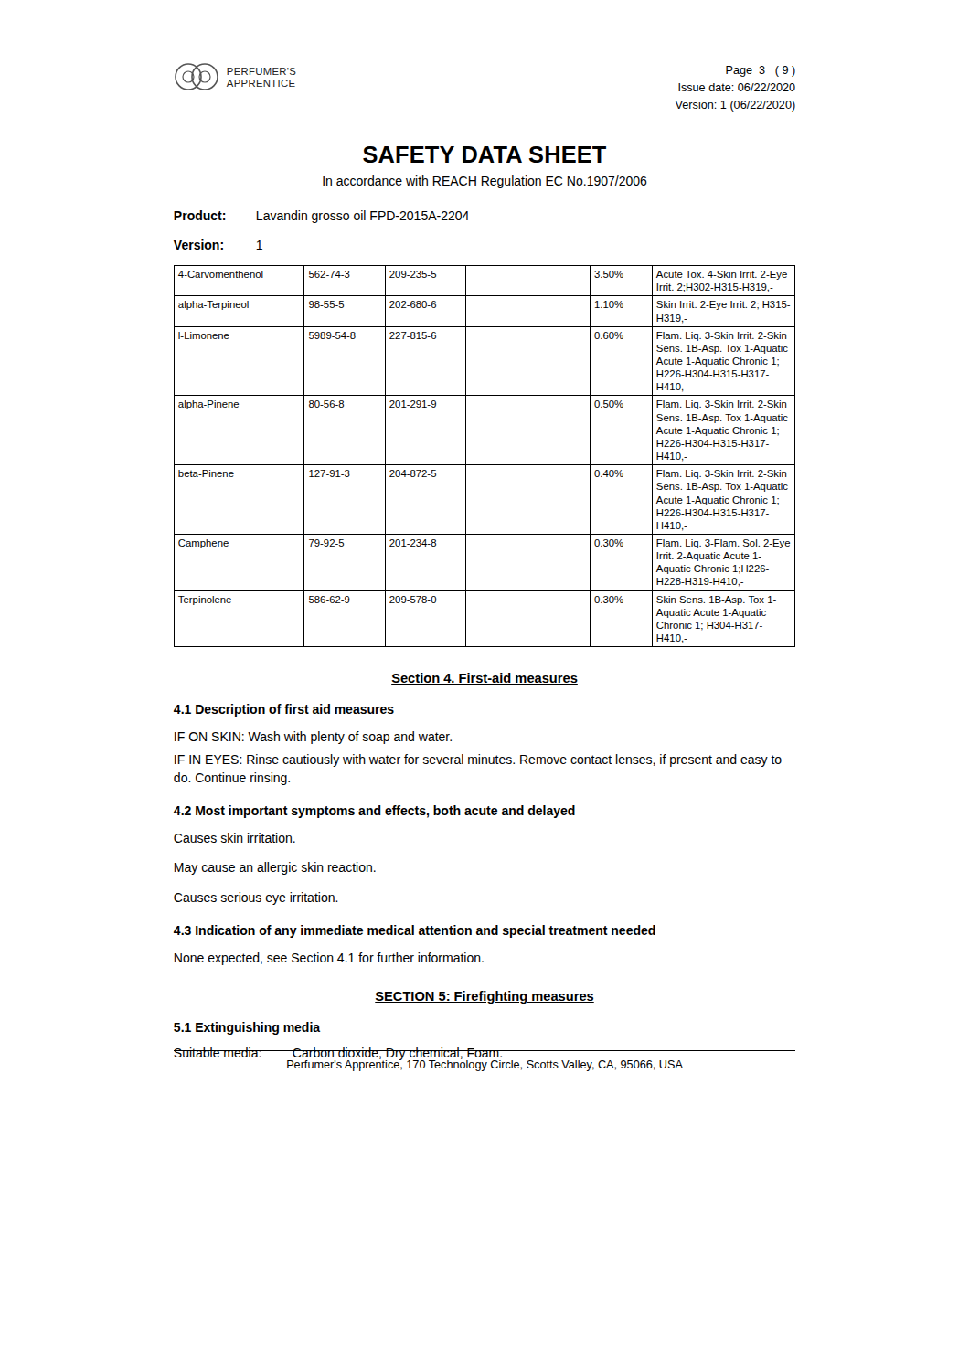PERFUMER'S
APPRENTICE
Page 3 ( 9 )
Issue date: 06/22/2020
Version: 1 (06/22/2020)
SAFETY DATA SHEET
In accordance with REACH Regulation EC No.1907/2006
Product: Lavandin grosso oil FPD-2015A-2204
Version: 1
| 4-Carvomenthenol | 562-74-3 | 209-235-5 | | 3.50% | Acute Tox. 4-Skin Irrit. 2-Eye Irrit. 2;H302-H315-H319,- |
| alpha-Terpineol | 98-55-5 | 202-680-6 | | 1.10% | Skin Irrit. 2-Eye Irrit. 2; H315-H319,- |
| l-Limonene | 5989-54-8 | 227-815-6 | | 0.60% | Flam. Liq. 3-Skin Irrit. 2-Skin Sens. 1B-Asp. Tox 1-Aquatic Acute 1-Aquatic Chronic 1; H226-H304-H315-H317-H410,- |
| alpha-Pinene | 80-56-8 | 201-291-9 | | 0.50% | Flam. Liq. 3-Skin Irrit. 2-Skin Sens. 1B-Asp. Tox 1-Aquatic Acute 1-Aquatic Chronic 1; H226-H304-H315-H317-H410,- |
| beta-Pinene | 127-91-3 | 204-872-5 | | 0.40% | Flam. Liq. 3-Skin Irrit. 2-Skin Sens. 1B-Asp. Tox 1-Aquatic Acute 1-Aquatic Chronic 1; H226-H304-H315-H317-H410,- |
| Camphene | 79-92-5 | 201-234-8 | | 0.30% | Flam. Liq. 3-Flam. Sol. 2-Eye Irrit. 2-Aquatic Acute 1-Aquatic Chronic 1;H226-H228-H319-H410,- |
| Terpinolene | 586-62-9 | 209-578-0 | | 0.30% | Skin Sens. 1B-Asp. Tox 1-Aquatic Acute 1-Aquatic Chronic 1; H304-H317-H410,- |
Section 4. First-aid measures
4.1 Description of first aid measures
IF ON SKIN: Wash with plenty of soap and water.
IF IN EYES: Rinse cautiously with water for several minutes. Remove contact lenses, if present and easy to do. Continue rinsing.
4.2 Most important symptoms and effects, both acute and delayed
Causes skin irritation.
May cause an allergic skin reaction.
Causes serious eye irritation.
4.3 Indication of any immediate medical attention and special treatment needed
None expected, see Section 4.1 for further information.
SECTION 5: Firefighting measures
5.1 Extinguishing media
Suitable media: Carbon dioxide, Dry chemical, Foam.
Perfumer's Apprentice, 170 Technology Circle, Scotts Valley, CA, 95066, USA